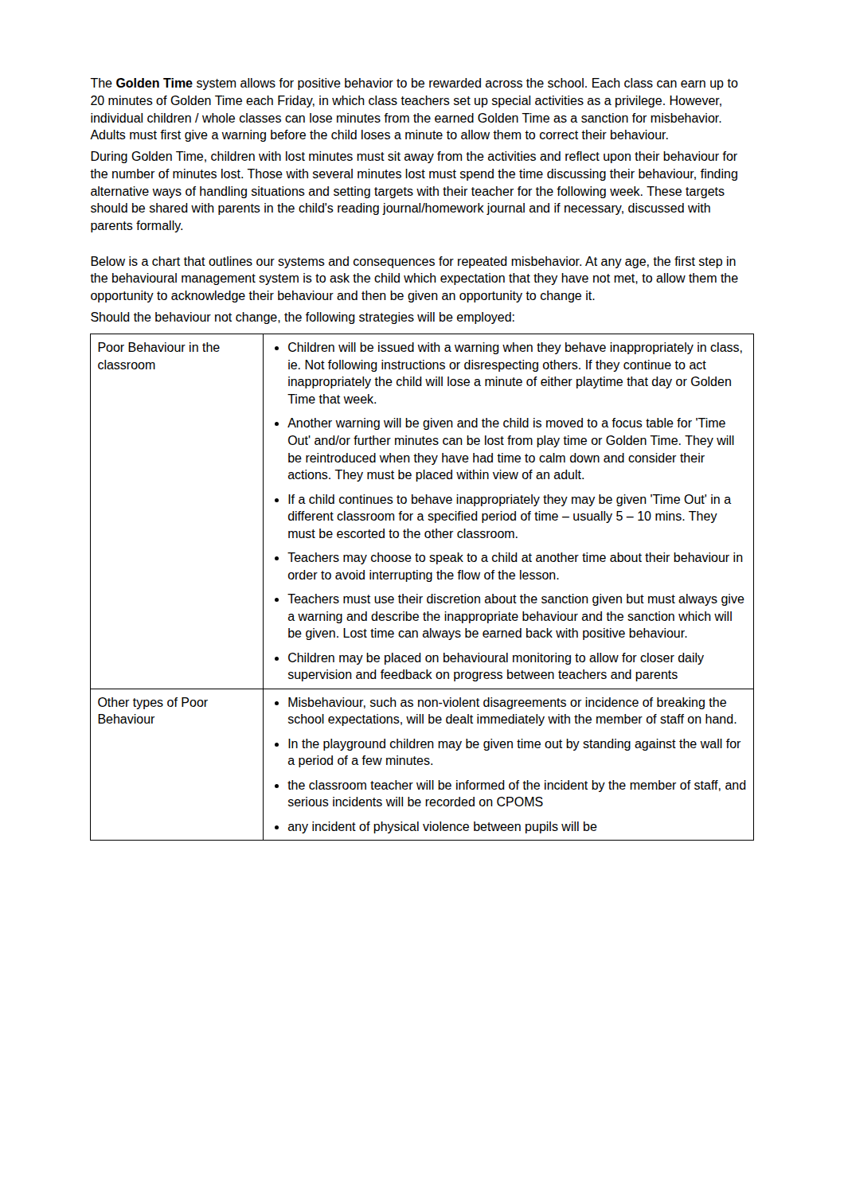The Golden Time system allows for positive behavior to be rewarded across the school. Each class can earn up to 20 minutes of Golden Time each Friday, in which class teachers set up special activities as a privilege. However, individual children / whole classes can lose minutes from the earned Golden Time as a sanction for misbehavior. Adults must first give a warning before the child loses a minute to allow them to correct their behaviour.
During Golden Time, children with lost minutes must sit away from the activities and reflect upon their behaviour for the number of minutes lost. Those with several minutes lost must spend the time discussing their behaviour, finding alternative ways of handling situations and setting targets with their teacher for the following week. These targets should be shared with parents in the child's reading journal/homework journal and if necessary, discussed with parents formally.
Below is a chart that outlines our systems and consequences for repeated misbehavior. At any age, the first step in the behavioural management system is to ask the child which expectation that they have not met, to allow them the opportunity to acknowledge their behaviour and then be given an opportunity to change it.
Should the behaviour not change, the following strategies will be employed:
| Poor Behaviour in the classroom | Children will be issued with a warning when they behave inappropriately in class, ie. Not following instructions or disrespecting others. If they continue to act inappropriately the child will lose a minute of either playtime that day or Golden Time that week. Another warning will be given and the child is moved to a focus table for 'Time Out' and/or further minutes can be lost from play time or Golden Time. They will be reintroduced when they have had time to calm down and consider their actions. They must be placed within view of an adult. If a child continues to behave inappropriately they may be given 'Time Out' in a different classroom for a specified period of time – usually 5 – 10 mins. They must be escorted to the other classroom. Teachers may choose to speak to a child at another time about their behaviour in order to avoid interrupting the flow of the lesson. Teachers must use their discretion about the sanction given but must always give a warning and describe the inappropriate behaviour and the sanction which will be given. Lost time can always be earned back with positive behaviour. Children may be placed on behavioural monitoring to allow for closer daily supervision and feedback on progress between teachers and parents |
| Other types of Poor Behaviour | Misbehaviour, such as non-violent disagreements or incidence of breaking the school expectations, will be dealt immediately with the member of staff on hand. In the playground children may be given time out by standing against the wall for a period of a few minutes. the classroom teacher will be informed of the incident by the member of staff, and serious incidents will be recorded on CPOMS any incident of physical violence between pupils will be |